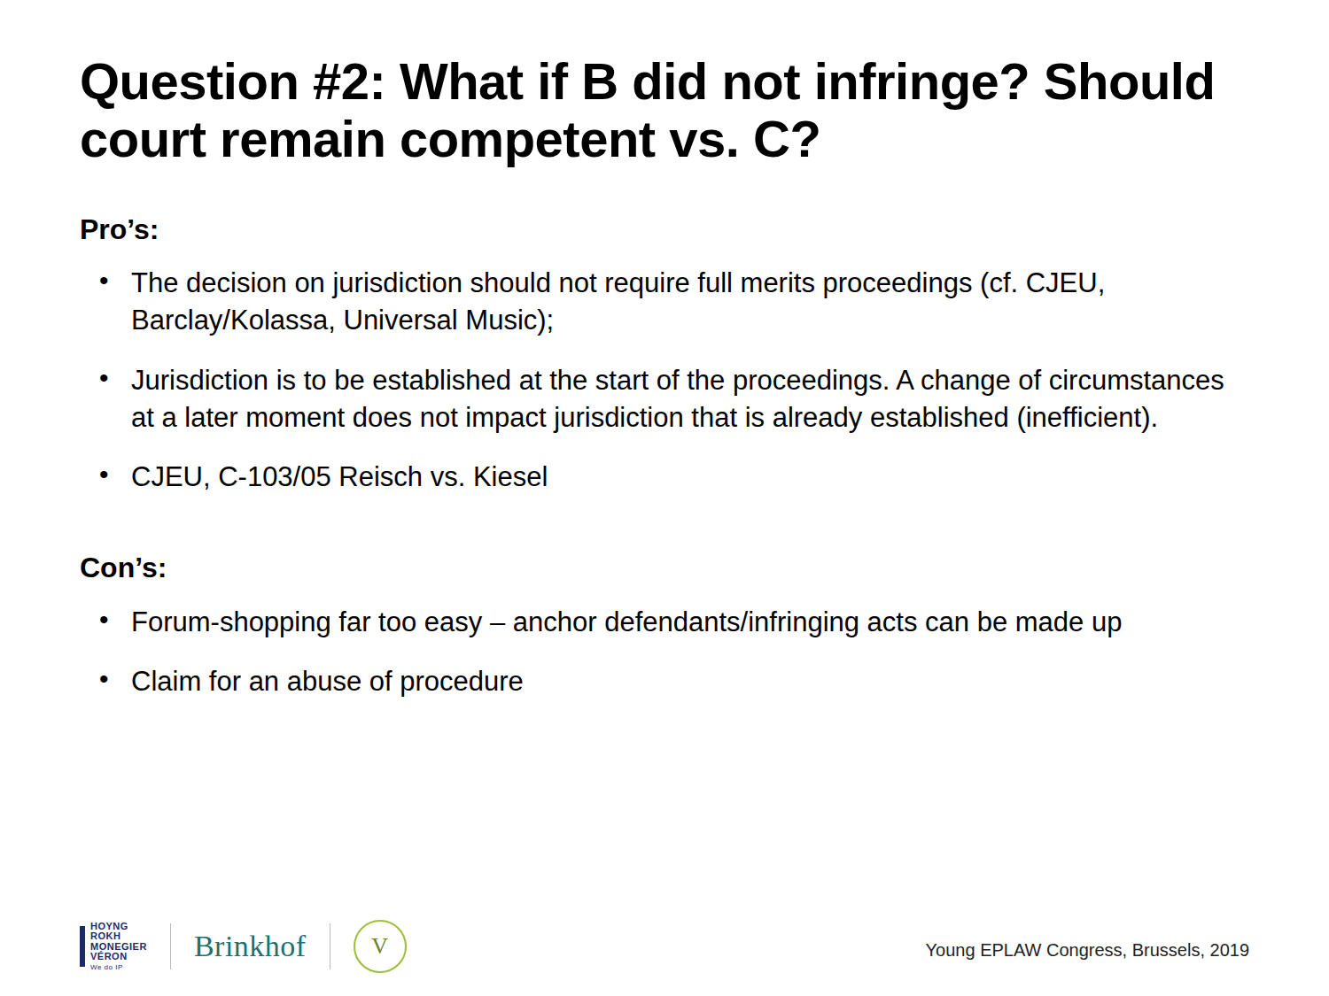Question #2: What if B did not infringe? Should court remain competent vs. C?
Pro’s:
The decision on jurisdiction should not require full merits proceedings (cf. CJEU, Barclay/Kolassa, Universal Music);
Jurisdiction is to be established at the start of the proceedings. A change of circumstances at a later moment does not impact jurisdiction that is already established (inefficient).
CJEU, C-103/05 Reisch vs. Kiesel
Con’s:
Forum-shopping far too easy – anchor defendants/infringing acts can be made up
Claim for an abuse of procedure
HOYNG
ROKH
MONEGIER
VÉRON
We do IP
Brinkhof
V
Young EPLAW Congress, Brussels, 2019